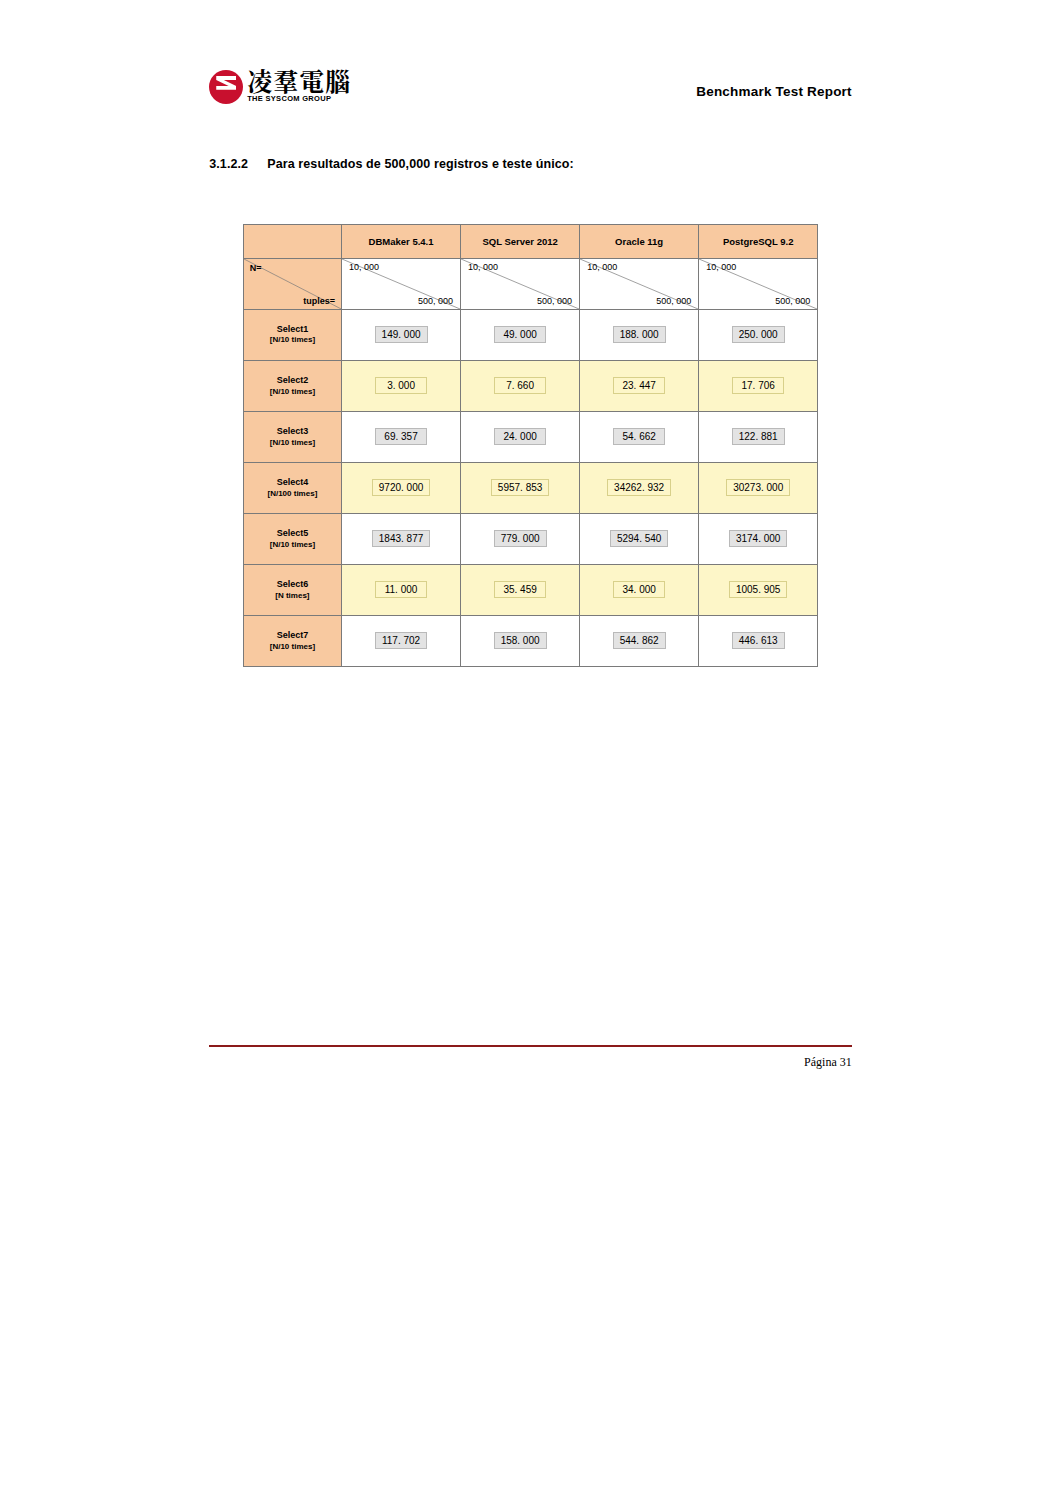凌羣電腦
THE SYSCOM GROUP
Benchmark Test Report
3.1.2.2 Para resultados de 500,000 registros e teste único:
| | DBMaker 5.4.1 | SQL Server 2012 | Oracle 11g | PostgreSQL 9.2 |
| --- | --- | --- | --- | --- |
| N= tuples= | 10, 000 500, 000 | 10, 000 500, 000 | 10, 000 500, 000 | 10, 000 500, 000 |
| Select1 [N/10 times] | 149. 000 | 49. 000 | 188. 000 | 250. 000 |
| Select2 [N/10 times] | 3. 000 | 7. 660 | 23. 447 | 17. 706 |
| Select3 [N/10 times] | 69. 357 | 24. 000 | 54. 662 | 122. 881 |
| Select4 [N/100 times] | 9720. 000 | 5957. 853 | 34262. 932 | 30273. 000 |
| Select5 [N/10 times] | 1843. 877 | 779. 000 | 5294. 540 | 3174. 000 |
| Select6 [N times] | 11. 000 | 35. 459 | 34. 000 | 1005. 905 |
| Select7 [N/10 times] | 117. 702 | 158. 000 | 544. 862 | 446. 613 |
Página 31